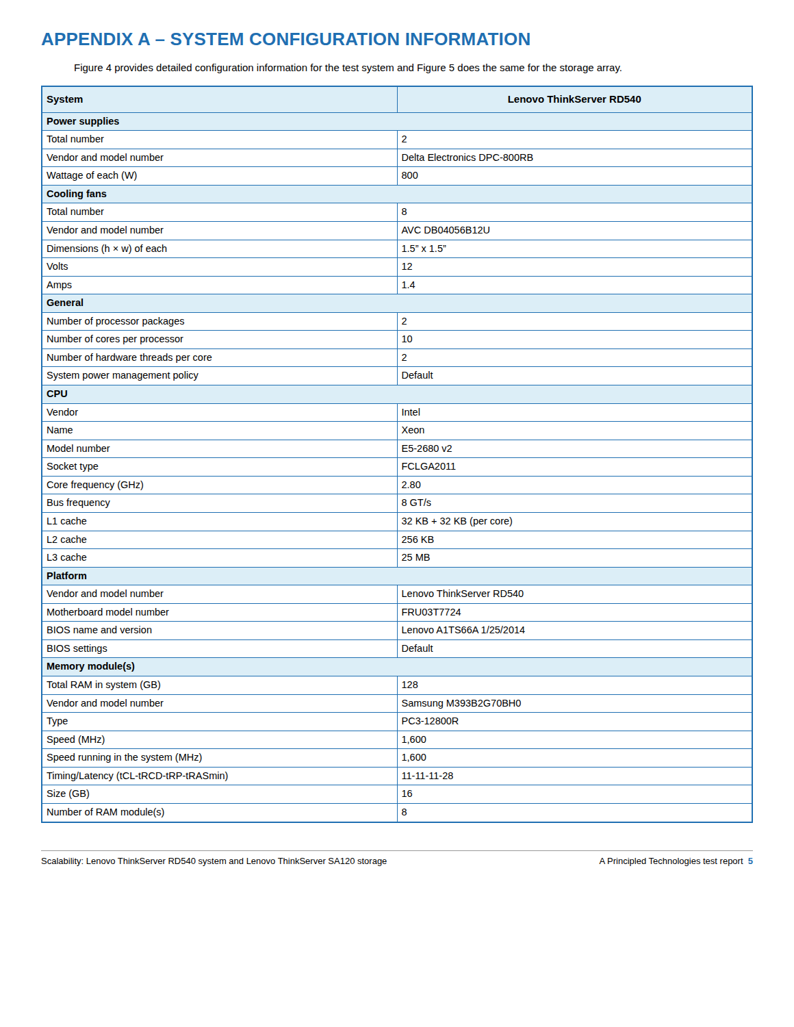APPENDIX A – SYSTEM CONFIGURATION INFORMATION
Figure 4 provides detailed configuration information for the test system and Figure 5 does the same for the storage array.
| System | Lenovo ThinkServer RD540 |
| Power supplies |
| Total number | 2 |
| Vendor and model number | Delta Electronics DPC-800RB |
| Wattage of each (W) | 800 |
| Cooling fans |
| Total number | 8 |
| Vendor and model number | AVC DB04056B12U |
| Dimensions (h × w) of each | 1.5” x 1.5” |
| Volts | 12 |
| Amps | 1.4 |
| General |
| Number of processor packages | 2 |
| Number of cores per processor | 10 |
| Number of hardware threads per core | 2 |
| System power management policy | Default |
| CPU |
| Vendor | Intel |
| Name | Xeon |
| Model number | E5-2680 v2 |
| Socket type | FCLGA2011 |
| Core frequency (GHz) | 2.80 |
| Bus frequency | 8 GT/s |
| L1 cache | 32 KB + 32 KB (per core) |
| L2 cache | 256 KB |
| L3 cache | 25 MB |
| Platform |
| Vendor and model number | Lenovo ThinkServer RD540 |
| Motherboard model number | FRU03T7724 |
| BIOS name and version | Lenovo A1TS66A 1/25/2014 |
| BIOS settings | Default |
| Memory module(s) |
| Total RAM in system (GB) | 128 |
| Vendor and model number | Samsung M393B2G70BH0 |
| Type | PC3-12800R |
| Speed (MHz) | 1,600 |
| Speed running in the system (MHz) | 1,600 |
| Timing/Latency (tCL-tRCD-tRP-tRASmin) | 11-11-11-28 |
| Size (GB) | 16 |
| Number of RAM module(s) | 8 |
Scalability: Lenovo ThinkServer RD540 system and Lenovo ThinkServer SA120 storage
A Principled Technologies test report 5